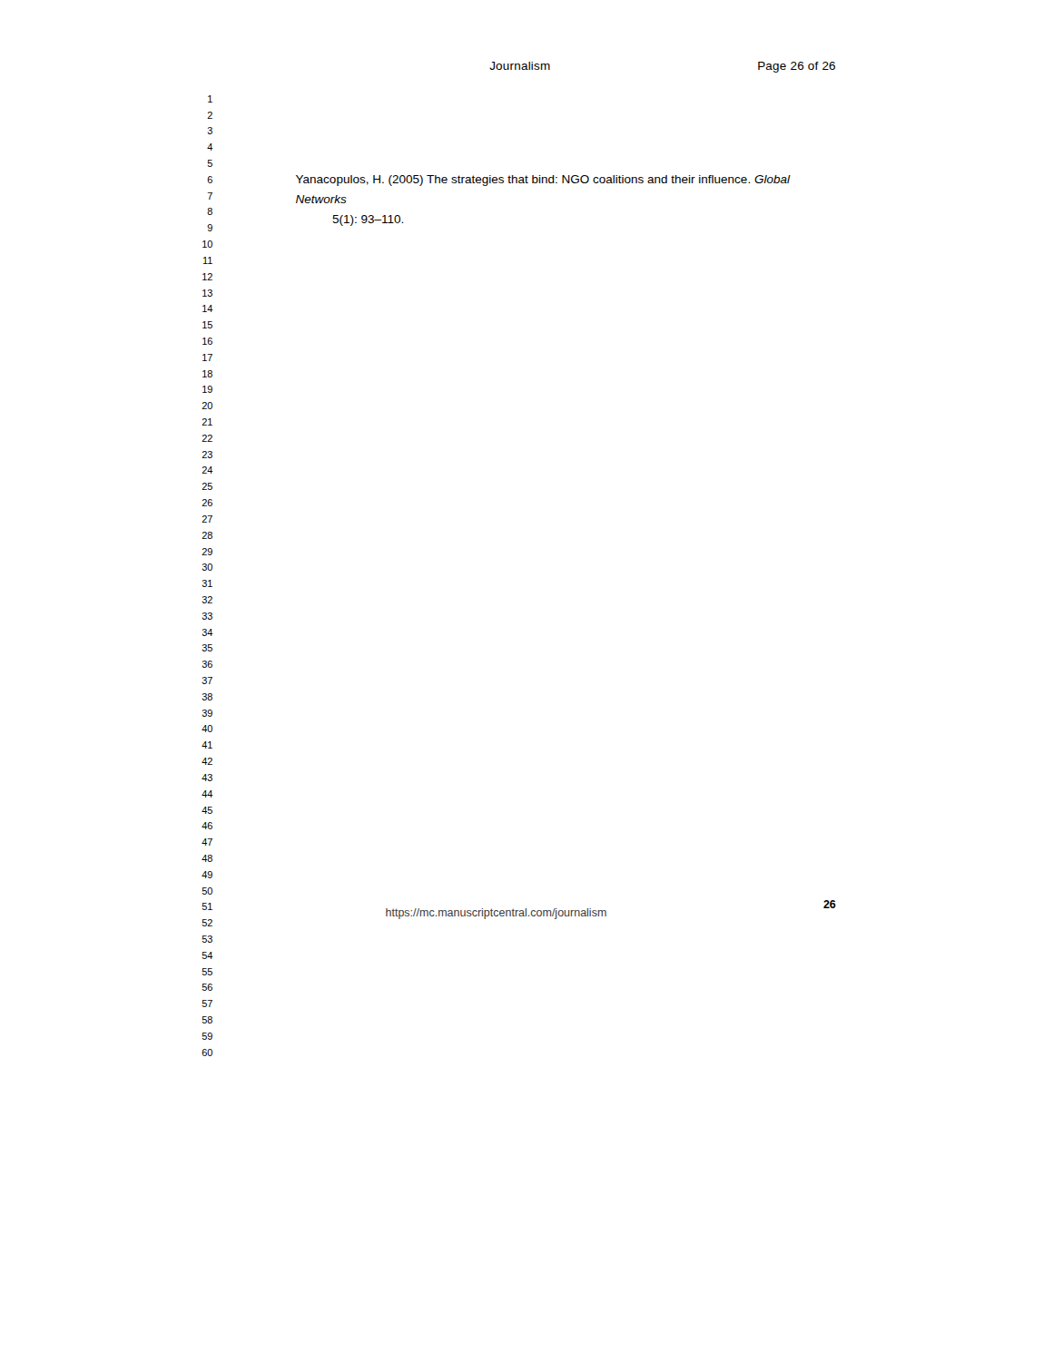Journalism
Page 26 of 26
12345 678910 1112131415 1617181920 2122232425 2627282930 3132333435 3637383940 4142434445 4647484950 5152535455 5657585960
Yanacopulos, H. (2005) The strategies that bind: NGO coalitions and their influence. Global Networks 5(1): 93–110.
https://mc.manuscriptcentral.com/journalism
26